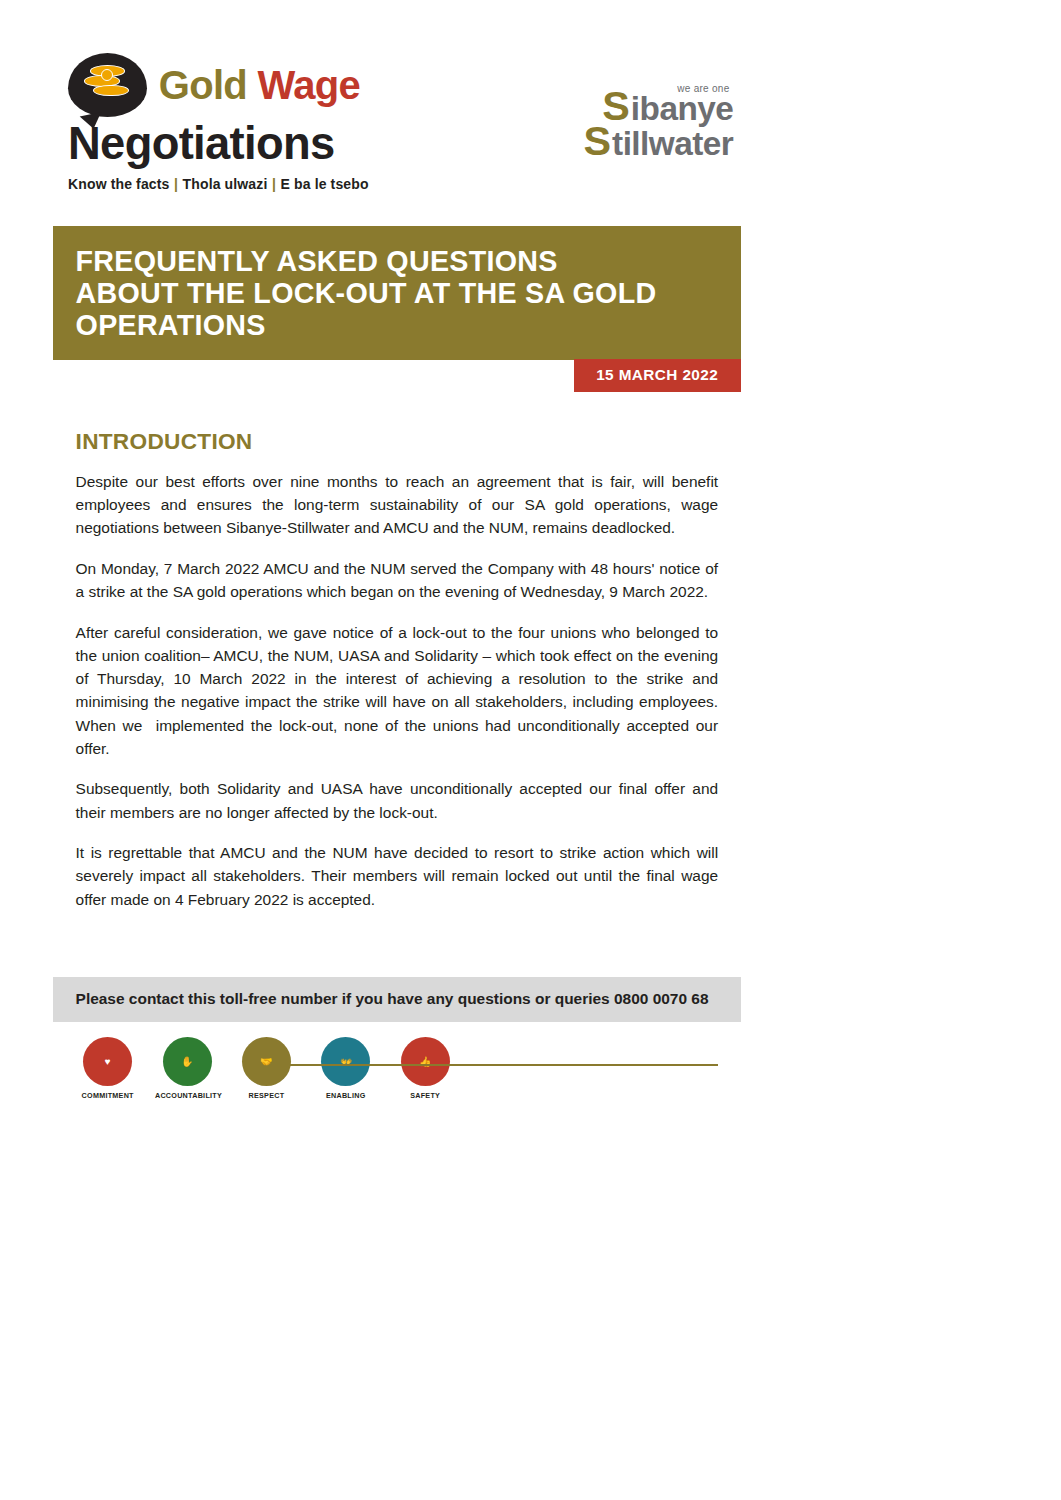Gold Wage
Negotiations
Know the facts|Thola ulwazi|E ba le tsebo
we are one
Sibanye
Stillwater
FREQUENTLY ASKED QUESTIONS
ABOUT THE LOCK-OUT AT THE SA GOLD OPERATIONS
15 MARCH 2022
INTRODUCTION
Despite our best efforts over nine months to reach an agreement that is fair, will benefit employees and ensures the long-term sustainability of our SA gold operations, wage negotiations between Sibanye-Stillwater and AMCU and the NUM, remains deadlocked.
On Monday, 7 March 2022 AMCU and the NUM served the Company with 48 hours' notice of a strike at the SA gold operations which began on the evening of Wednesday, 9 March 2022.
After careful consideration, we gave notice of a lock-out to the four unions who belonged to the union coalition– AMCU, the NUM, UASA and Solidarity – which took effect on the evening of Thursday, 10 March 2022 in the interest of achieving a resolution to the strike and minimising the negative impact the strike will have on all stakeholders, including employees. When we implemented the lock-out, none of the unions had unconditionally accepted our offer.
Subsequently, both Solidarity and UASA have unconditionally accepted our final offer and their members are no longer affected by the lock-out.
It is regrettable that AMCU and the NUM have decided to resort to strike action which will severely impact all stakeholders. Their members will remain locked out until the final wage offer made on 4 February 2022 is accepted.
Please contact this toll-free number if you have any questions or queries 0800 0070 68
♥
COMMITMENT
✋
ACCOUNTABILITY
🤝
RESPECT
👐
ENABLING
👍
SAFETY